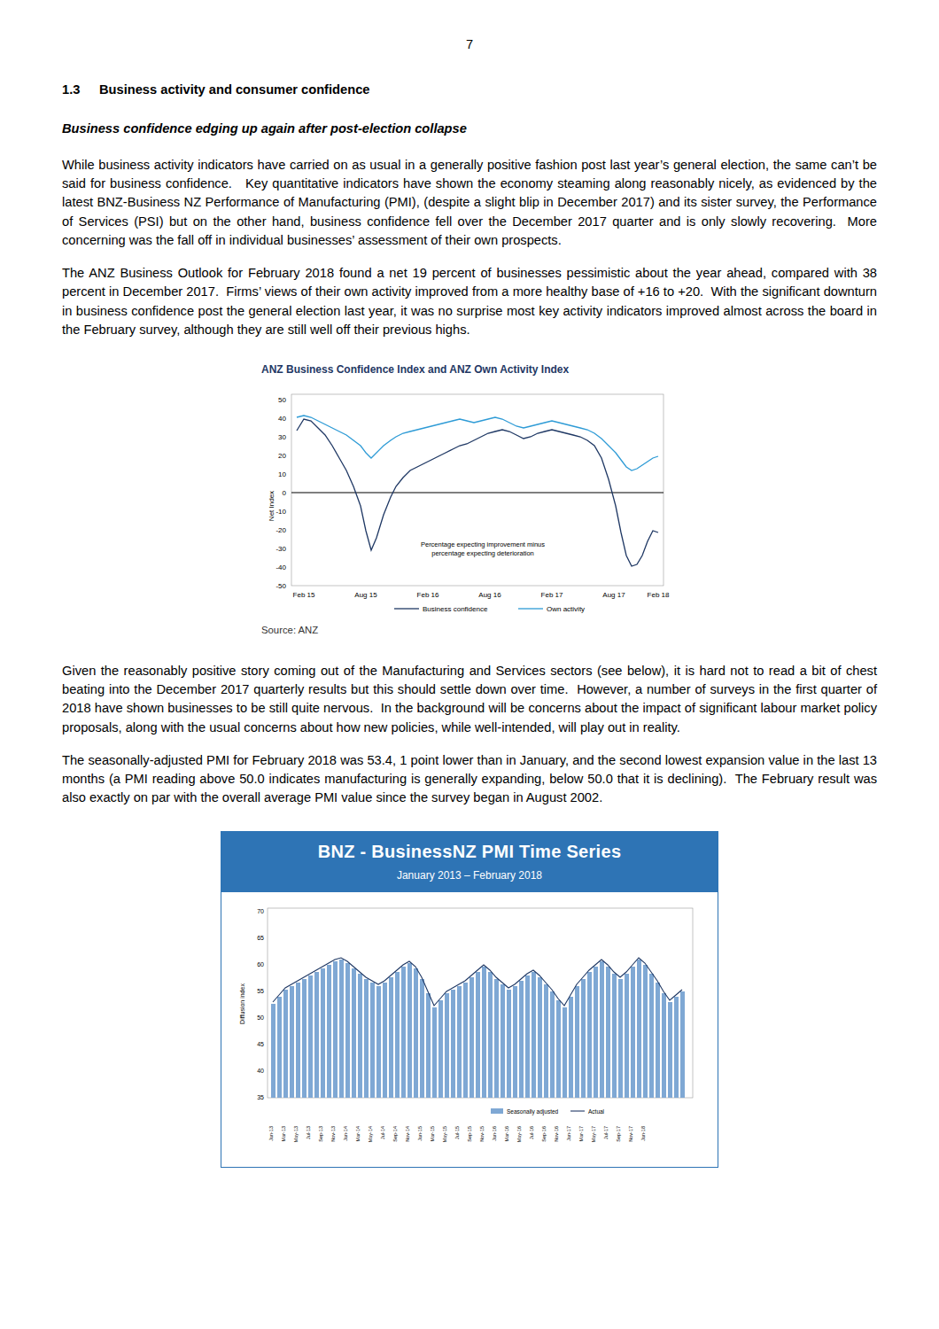7
1.3 Business activity and consumer confidence
Business confidence edging up again after post-election collapse
While business activity indicators have carried on as usual in a generally positive fashion post last year’s general election, the same can’t be said for business confidence. Key quantitative indicators have shown the economy steaming along reasonably nicely, as evidenced by the latest BNZ-Business NZ Performance of Manufacturing (PMI), (despite a slight blip in December 2017) and its sister survey, the Performance of Services (PSI) but on the other hand, business confidence fell over the December 2017 quarter and is only slowly recovering. More concerning was the fall off in individual businesses’ assessment of their own prospects.
The ANZ Business Outlook for February 2018 found a net 19 percent of businesses pessimistic about the year ahead, compared with 38 percent in December 2017. Firms’ views of their own activity improved from a more healthy base of +16 to +20. With the significant downturn in business confidence post the general election last year, it was no surprise most key activity indicators improved almost across the board in the February survey, although they are still well off their previous highs.
ANZ Business Confidence Index and ANZ Own Activity Index
50 40 30 20 10 0 -10 -20 -30 -40 -50 Net Index Feb 15 Aug 15 Feb 16 Aug 16 Feb 17 Aug 17 Feb 18 Percentage expecting improvement minus percentage expecting deterioration Business confidence Own activity
Source: ANZ
Given the reasonably positive story coming out of the Manufacturing and Services sectors (see below), it is hard not to read a bit of chest beating into the December 2017 quarterly results but this should settle down over time. However, a number of surveys in the first quarter of 2018 have shown businesses to be still quite nervous. In the background will be concerns about the impact of significant labour market policy proposals, along with the usual concerns about how new policies, while well-intended, will play out in reality.
The seasonally-adjusted PMI for February 2018 was 53.4, 1 point lower than in January, and the second lowest expansion value in the last 13 months (a PMI reading above 50.0 indicates manufacturing is generally expanding, below 50.0 that it is declining). The February result was also exactly on par with the overall average PMI value since the survey began in August 2002.
BNZ - BusinessNZ PMI Time Series
January 2013 – February 2018
70 65 60 55 50 45 40 35 Diffusion index Seasonally adjusted Actual Jan-13 Mar-13 May-13 Jul-13 Sep-13 Nov-13 Jan-14 Mar-14 May-14 Jul-14 Sep-14 Nov-14 Jan-15 Mar-15 May-15 Jul-15 Sep-15 Nov-15 Jan-16 Mar-16 May-16 Jul-16 Sep-16 Nov-16 Jan-17 Mar-17 May-17 Jul-17 Sep-17 Nov-17 Jan-18